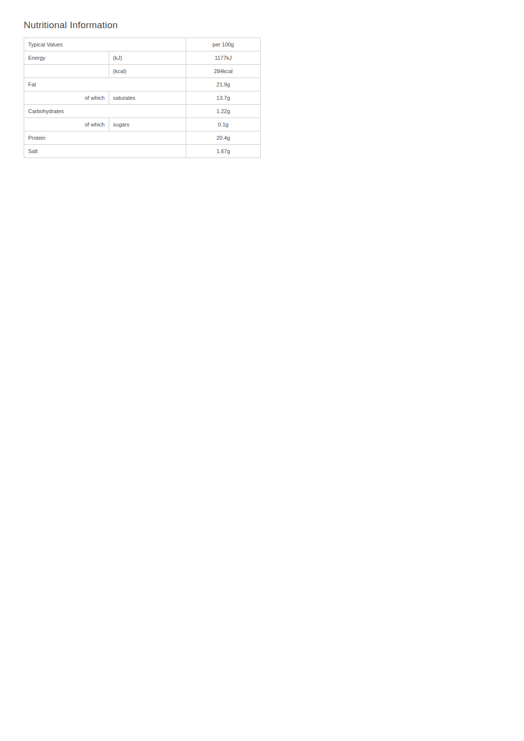Nutritional Information
| Typical Values | per 100g |
| Energy | (kJ) | 1177kJ |
| | (kcal) | 284kcal |
| Fat | 21.9g |
| of which | saturates | 13.7g |
| Carbohydrates | 1.22g |
| of which | sugars | 0.1g |
| Protein | 20.4g |
| Salt | 1.67g |